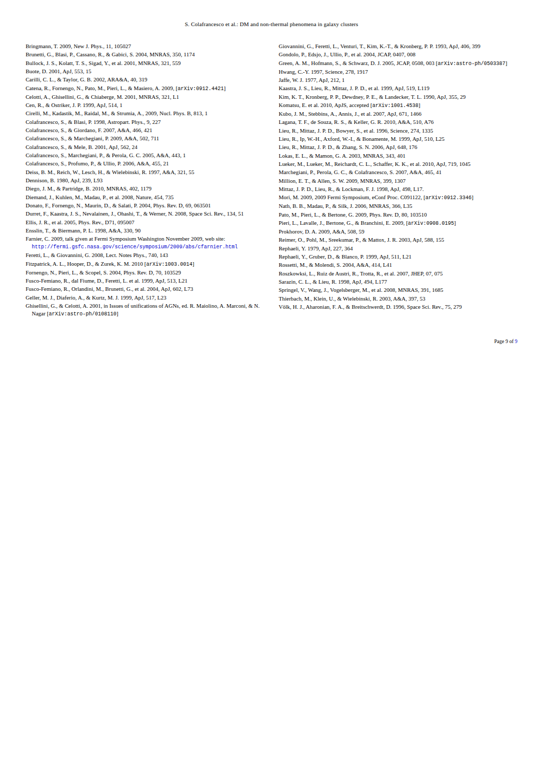S. Colafrancesco et al.: DM and non-thermal phenomena in galaxy clusters
Bringmann, T. 2009, New J. Phys., 11, 105027
Brunetti, G., Blasi, P., Cassano, R., & Gabici, S. 2004, MNRAS, 350, 1174
Bullock, J. S., Kolatt, T. S., Sigad, Y., et al. 2001, MNRAS, 321, 559
Buote, D. 2001, ApJ, 553, 15
Carilli, C. L., & Taylor, G. B. 2002, ARA&A, 40, 319
Catena, R., Fornengo, N., Pato, M., Pieri, L., & Masiero, A. 2009, [arXiv:0912.4421]
Celotti, A., Ghisellini, G., & Chiaberge, M. 2001, MNRAS, 321, L1
Cen, R., & Ostriker, J. P. 1999, ApJ, 514, 1
Cirelli, M., Kadastik, M., Raidal, M., & Strumia, A., 2009, Nucl. Phys. B, 813, 1
Colafrancesco, S., & Blasi, P. 1998, Astropart. Phys., 9, 227
Colafrancesco, S., & Giordano, F. 2007, A&A, 466, 421
Colafrancesco, S., & Marchegiani, P. 2009, A&A, 502, 711
Colafrancesco, S., & Mele, B. 2001, ApJ, 562, 24
Colafrancesco, S., Marchegiani, P., & Perola, G. C. 2005, A&A, 443, 1
Colafrancesco, S., Profumo, P., & Ullio, P. 2006, A&A, 455, 21
Deiss, B. M., Reich, W., Lesch, H., & Wielebinski, R. 1997, A&A, 321, 55
Dennison, B. 1980, ApJ, 239, L93
Diego, J. M., & Partridge, B. 2010, MNRAS, 402, 1179
Diemand, J., Kuhlen, M., Madau, P., et al. 2008, Nature, 454, 735
Donato, F., Fornengo, N., Maurin, D., & Salati, P. 2004, Phys. Rev. D, 69, 063501
Durret, F., Kaastra, J. S., Nevalainen, J., Ohashi, T., & Werner, N. 2008, Space Sci. Rev., 134, 51
Ellis, J. R., et al. 2005, Phys. Rev., D71, 095007
Ensslin, T., & Biermann, P. L. 1998, A&A, 330, 90
Farnier, C. 2009, talk given at Fermi Symposium Washington November 2009, web site: http://fermi.gsfc.nasa.gov/science/symposium/2009/abs/cfarnier.html
Feretti, L., & Giovannini, G. 2008, Lect. Notes Phys., 740, 143
Fitzpatrick, A. L., Hooper, D., & Zurek, K. M. 2010 [arXiv:1003.0014]
Fornengo, N., Pieri, L., & Scopel, S. 2004, Phys. Rev. D, 70, 103529
Fusco-Femiano, R., dal Fiume, D., Feretti, L. et al. 1999, ApJ, 513, L21
Fusco-Femiano, R., Orlandini, M., Brunetti, G., et al. 2004, ApJ, 602, L73
Geller, M. J., Diaferio, A., & Kurtz, M. J. 1999, ApJ, 517, L23
Ghisellini, G., & Celotti, A. 2001, in Issues of unifications of AGNs, ed. R. Maiolino, A. Marconi, & N. Nagar [arXiv:astro-ph/0108110]
Giovannini, G., Feretti, L., Venturi, T., Kim, K.-T., & Kronberg, P. P. 1993, ApJ, 406, 399
Gondolo, P., Edsjo, J., Ullio, P., et al. 2004, JCAP, 0407, 008
Green, A. M., Hofmann, S., & Schwarz, D. J. 2005, JCAP, 0508, 003 [arXiv:astro-ph/0503387]
Hwang, C.-Y. 1997, Science, 278, 1917
Jaffe, W. J. 1977, ApJ, 212, 1
Kaastra, J. S., Lieu, R., Mittaz, J. P. D., et al. 1999, ApJ, 519, L119
Kim, K. T., Kronberg, P. P., Dewdney, P. E., & Landecker, T. L. 1990, ApJ, 355, 29
Komatsu, E. et al. 2010, ApJS, accepted [arXiv:1001.4538]
Kubo, J. M., Stebbins, A., Annis, J., et al. 2007, ApJ, 671, 1466
Lagana, T. F., de Souza, R. S., & Keller, G. R. 2010, A&A, 510, A76
Lieu, R., Mittaz, J. P. D., Bowyer, S., et al. 1996, Science, 274, 1335
Lieu, R., Ip, W.-H., Axford, W.-I., & Bonamente, M. 1999, ApJ, 510, L25
Lieu, R., Mittaz, J. P. D., & Zhang, S. N. 2006, ApJ, 648, 176
Lokas, E. L., & Mamon, G. A. 2003, MNRAS, 343, 401
Lueker, M., Lueker, M., Reichardt, C. L., Schaffer, K. K., et al. 2010, ApJ, 719, 1045
Marchegiani, P., Perola, G. C., & Colafrancesco, S. 2007, A&A, 465, 41
Million, E. T., & Allen, S. W. 2009, MNRAS, 399, 1307
Mittaz, J. P. D., Lieu, R., & Lockman, F. J. 1998, ApJ, 498, L17.
Mori, M. 2009, 2009 Fermi Symposium, eConf Proc. C091122, [arXiv:0912.3346]
Nath, B. B., Madau, P., & Silk, J. 2006, MNRAS, 366, L35
Pato, M., Pieri, L., & Bertone, G. 2009, Phys. Rev. D, 80, 103510
Pieri, L., Lavalle, J., Bertone, G., & Branchini, E. 2009, [arXiv:0908.0195]
Prokhorov, D. A. 2009, A&A, 508, 59
Reimer, O., Pohl, M., Sreekumar, P., & Mattox, J. R. 2003, ApJ, 588, 155
Rephaeli, Y. 1979, ApJ, 227, 364
Rephaeli, Y., Gruber, D., & Blanco, P. 1999, ApJ, 511, L21
Rossetti, M., & Molendi, S. 2004, A&A, 414, L41
Roszkowksi, L., Ruiz de Austri, R., Trotta, R., et al. 2007, JHEP, 07, 075
Sarazin, C. L., & Lieu, R. 1998, ApJ, 494, L177
Springel, V., Wang, J., Vogelsberger, M., et al. 2008, MNRAS, 391, 1685
Thierbach, M., Klein, U., & Wielebinski, R. 2003, A&A, 397, 53
Völk, H. J., Aharonian, F. A., & Breitschwerdt, D. 1996, Space Sci. Rev., 75, 279
Page 9 of 9